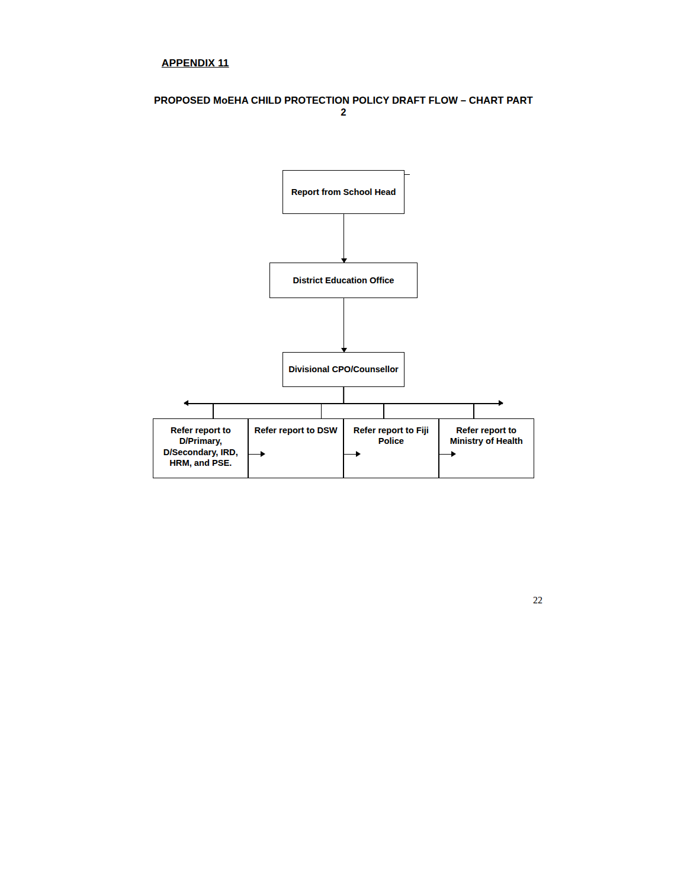APPENDIX 11
PROPOSED MoEHA CHILD PROTECTION POLICY DRAFT FLOW – CHART PART 2
Report from School Head
District Education Office
Divisional CPO/Counsellor
Refer report to D/Primary, D/Secondary, IRD, HRM, and PSE.
Refer report to DSW
Refer report to Fiji Police
Refer report to Ministry of Health
22